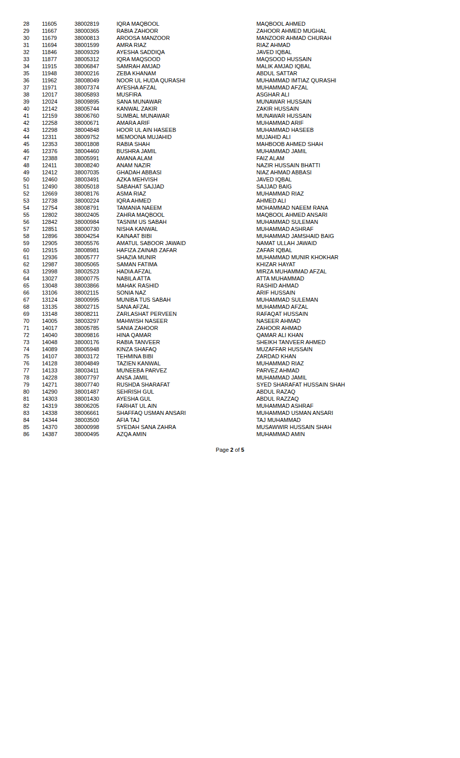| 28 | 11605 | 38002819 | IQRA MAQBOOL | MAQBOOL AHMED |
| 29 | 11667 | 38000365 | RABIA ZAHOOR | ZAHOOR AHMED MUGHAL |
| 30 | 11679 | 38000813 | AROOSA MANZOOR | MANZOOR AHMAD CHURAH |
| 31 | 11694 | 38001599 | AMRA RIAZ | RIAZ AHMAD |
| 32 | 11846 | 38009329 | AYESHA SADDIQA | JAVED IQBAL |
| 33 | 11877 | 38005312 | IQRA MAQSOOD | MAQSOOD HUSSAIN |
| 34 | 11915 | 38006847 | SAMRAH AMJAD | MALIK AMJAD IQBAL |
| 35 | 11948 | 38000216 | ZEBA KHANAM | ABDUL SATTAR |
| 36 | 11962 | 38008049 | NOOR UL HUDA QURASHI | MUHAMMAD IMTIAZ QURASHI |
| 37 | 11971 | 38007374 | AYESHA AFZAL | MUHAMMAD AFZAL |
| 38 | 12017 | 38005893 | MUSFIRA | ASGHAR ALI |
| 39 | 12024 | 38009895 | SANA MUNAWAR | MUNAWAR HUSSAIN |
| 40 | 12142 | 38005744 | KANWAL ZAKIR | ZAKIR HUSSAIN |
| 41 | 12159 | 38006760 | SUMBAL MUNAWAR | MUNAWAR HUSSAIN |
| 42 | 12258 | 38000671 | AMARA ARIF | MUHAMMAD ARIF |
| 43 | 12298 | 38004848 | HOOR UL AIN HASEEB | MUHAMMAD HASEEB |
| 44 | 12311 | 38009752 | MEMOONA MUJAHID | MUJAHID ALI |
| 45 | 12353 | 38001808 | RABIA SHAH | MAHBOOB AHMED SHAH |
| 46 | 12376 | 38004460 | BUSHRA JAMIL | MUHAMMAD JAMIL |
| 47 | 12388 | 38005991 | AMANA ALAM | FAIZ ALAM |
| 48 | 12411 | 38008240 | ANAM NAZIR | NAZIR HUSSAIN BHATTI |
| 49 | 12412 | 38007035 | GHADAH ABBASI | NIAZ AHMAD ABBASI |
| 50 | 12460 | 38003491 | AZKA MEHVISH | JAVED IQBAL |
| 51 | 12490 | 38005018 | SABAHAT SAJJAD | SAJJAD BAIG |
| 52 | 12669 | 38008176 | ASMA RIAZ | MUHAMMAD RIAZ |
| 53 | 12738 | 38000224 | IQRA AHMED | AHMED ALI |
| 54 | 12754 | 38008791 | TAMANIA NAEEM | MOHAMMAD NAEEM RANA |
| 55 | 12802 | 38002405 | ZAHRA MAQBOOL | MAQBOOL AHMED ANSARI |
| 56 | 12842 | 38000984 | TASNIM US SABAH | MUHAMMAD SULEMAN |
| 57 | 12851 | 38000730 | NISHA KANWAL | MUHAMMAD ASHRAF |
| 58 | 12896 | 38004254 | KAINAAT BIBI | MUHAMMAD JAMSHAID BAIG |
| 59 | 12905 | 38005576 | AMATUL SABOOR JAWAID | NAMAT ULLAH JAWAID |
| 60 | 12915 | 38008981 | HAFIZA ZAINAB ZAFAR | ZAFAR IQBAL |
| 61 | 12936 | 38005777 | SHAZIA MUNIR | MUHAMMAD MUNIR KHOKHAR |
| 62 | 12987 | 38005065 | SAMAN FATIMA | KHIZAR HAYAT |
| 63 | 12998 | 38002523 | HADIA AFZAL | MIRZA MUHAMMAD AFZAL |
| 64 | 13027 | 38000775 | NABILA ATTA | ATTA MUHAMMAD |
| 65 | 13048 | 38003866 | MAHAK RASHID | RASHID AHMAD |
| 66 | 13106 | 38002115 | SONIA NAZ | ARIF HUSSAIN |
| 67 | 13124 | 38000995 | MUNIBA TUS SABAH | MUHAMMAD SULEMAN |
| 68 | 13135 | 38002715 | SANA AFZAL | MUHAMMAD AFZAL |
| 69 | 13148 | 38008211 | ZARLASHAT PERVEEN | RAFAQAT HUSSAIN |
| 70 | 14005 | 38003297 | MAHWISH NASEER | NASEER AHMAD |
| 71 | 14017 | 38005785 | SANIA ZAHOOR | ZAHOOR AHMAD |
| 72 | 14040 | 38009816 | HINA QAMAR | QAMAR ALI KHAN |
| 73 | 14048 | 38000176 | RABIA TANVEER | SHEIKH TANVEER AHMED |
| 74 | 14089 | 38005948 | KINZA SHAFAQ | MUZAFFAR HUSSAIN |
| 75 | 14107 | 38003172 | TEHMINA BIBI | ZARDAD KHAN |
| 76 | 14128 | 38004849 | TAZIEN KANWAL | MUHAMMAD RIAZ |
| 77 | 14133 | 38003411 | MUNEEBA PARVEZ | PARVEZ AHMAD |
| 78 | 14228 | 38007797 | ANSA JAMIL | MUHAMMAD JAMIL |
| 79 | 14271 | 38007740 | RUSHDA SHARAFAT | SYED SHARAFAT HUSSAIN SHAH |
| 80 | 14290 | 38001487 | SEHRISH GUL | ABDUL RAZAQ |
| 81 | 14303 | 38001430 | AYESHA GUL | ABDUL RAZZAQ |
| 82 | 14319 | 38006205 | FARHAT UL AIN | MUHAMMAD ASHRAF |
| 83 | 14338 | 38006661 | SHAFFAQ USMAN ANSARI | MUHAMMAD USMAN ANSARI |
| 84 | 14344 | 38003500 | AFIA TAJ | TAJ MUHAMMAD |
| 85 | 14370 | 38000998 | SYEDAH SANA ZAHRA | MUSAWWIR HUSSAIN SHAH |
| 86 | 14387 | 38000495 | AZQA AMIN | MUHAMMAD AMIN |
Page 2 of 5